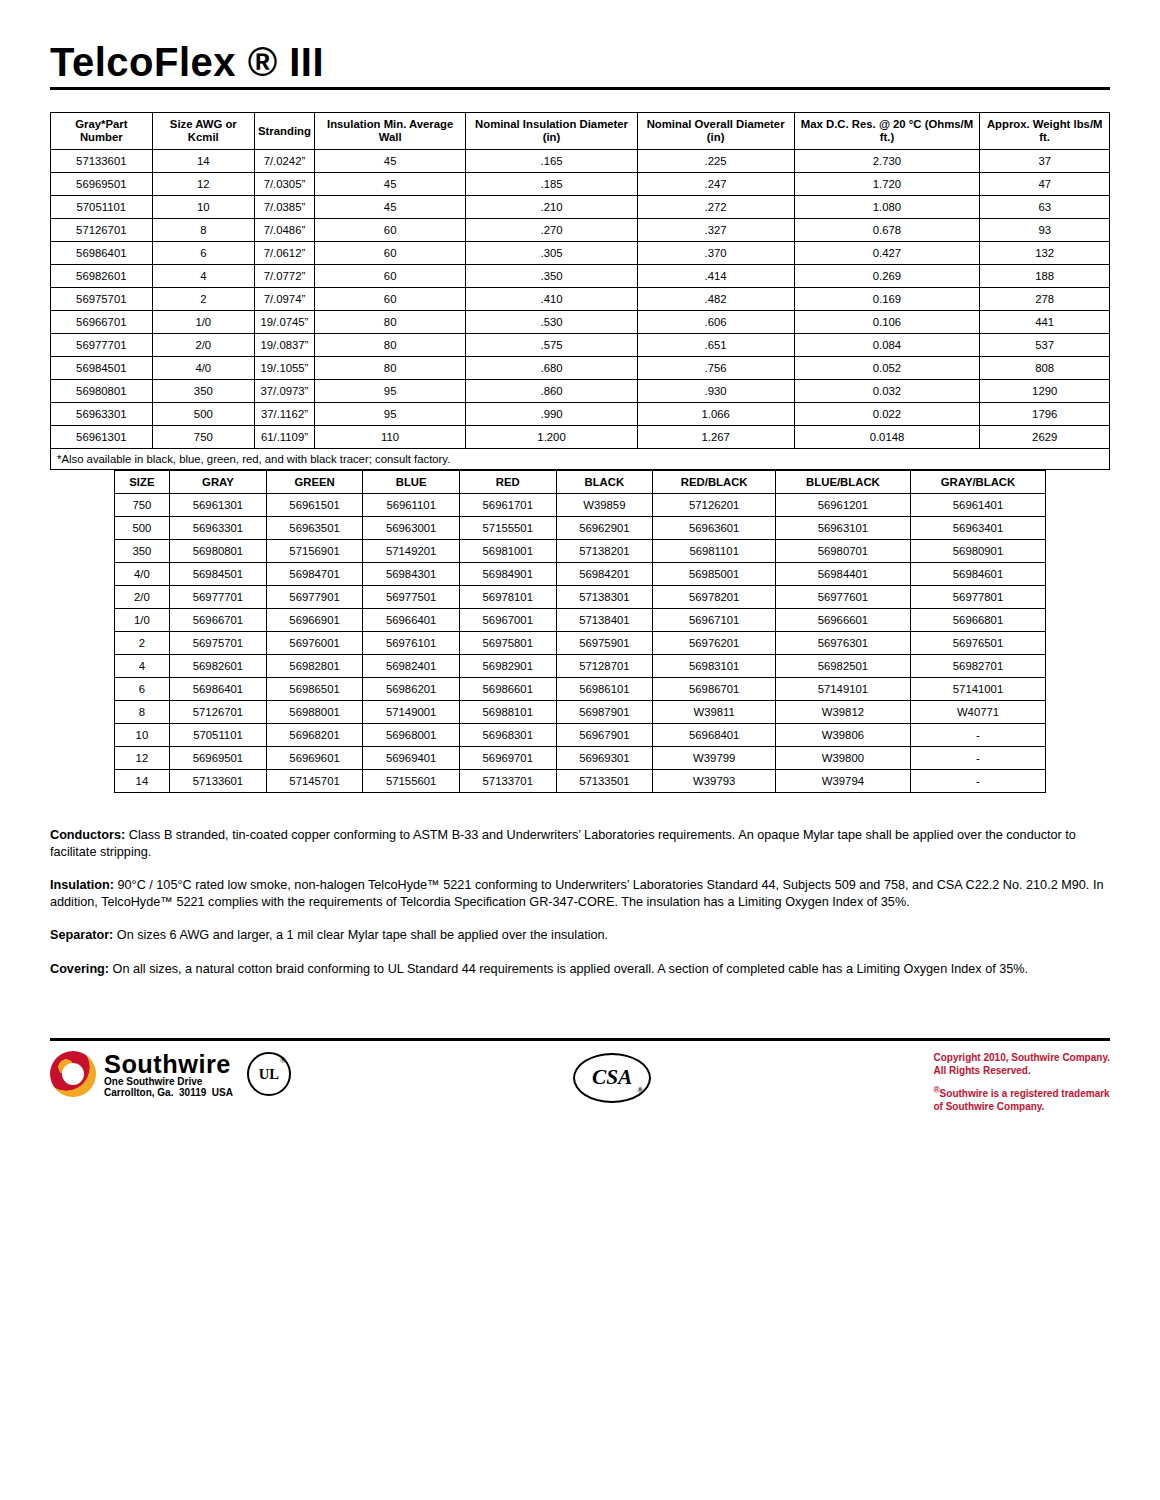TelcoFlex ® III
| Gray*Part Number | Size AWG or Kcmil | Stranding | Insulation Min. Average Wall | Nominal Insulation Diameter (in) | Nominal Overall Diameter (in) | Max D.C. Res. @ 20 °C (Ohms/M ft.) | Approx. Weight lbs/M ft. |
| --- | --- | --- | --- | --- | --- | --- | --- |
| 57133601 | 14 | 7/.0242” | 45 | .165 | .225 | 2.730 | 37 |
| 56969501 | 12 | 7/.0305” | 45 | .185 | .247 | 1.720 | 47 |
| 57051101 | 10 | 7/.0385” | 45 | .210 | .272 | 1.080 | 63 |
| 57126701 | 8 | 7/.0486” | 60 | .270 | .327 | 0.678 | 93 |
| 56986401 | 6 | 7/.0612” | 60 | .305 | .370 | 0.427 | 132 |
| 56982601 | 4 | 7/.0772” | 60 | .350 | .414 | 0.269 | 188 |
| 56975701 | 2 | 7/.0974” | 60 | .410 | .482 | 0.169 | 278 |
| 56966701 | 1/0 | 19/.0745” | 80 | .530 | .606 | 0.106 | 441 |
| 56977701 | 2/0 | 19/.0837” | 80 | .575 | .651 | 0.084 | 537 |
| 56984501 | 4/0 | 19/.1055” | 80 | .680 | .756 | 0.052 | 808 |
| 56980801 | 350 | 37/.0973” | 95 | .860 | .930 | 0.032 | 1290 |
| 56963301 | 500 | 37/.1162” | 95 | .990 | 1.066 | 0.022 | 1796 |
| 56961301 | 750 | 61/.1109” | 110 | 1.200 | 1.267 | 0.0148 | 2629 |
| *Also available in black, blue, green, red, and with black tracer; consult factory. |
| SIZE | GRAY | GREEN | BLUE | RED | BLACK | RED/BLACK | BLUE/BLACK | GRAY/BLACK |
| --- | --- | --- | --- | --- | --- | --- | --- | --- |
| 750 | 56961301 | 56961501 | 56961101 | 56961701 | W39859 | 57126201 | 56961201 | 56961401 |
| 500 | 56963301 | 56963501 | 56963001 | 57155501 | 56962901 | 56963601 | 56963101 | 56963401 |
| 350 | 56980801 | 57156901 | 57149201 | 56981001 | 57138201 | 56981101 | 56980701 | 56980901 |
| 4/0 | 56984501 | 56984701 | 56984301 | 56984901 | 56984201 | 56985001 | 56984401 | 56984601 |
| 2/0 | 56977701 | 56977901 | 56977501 | 56978101 | 57138301 | 56978201 | 56977601 | 56977801 |
| 1/0 | 56966701 | 56966901 | 56966401 | 56967001 | 57138401 | 56967101 | 56966601 | 56966801 |
| 2 | 56975701 | 56976001 | 56976101 | 56975801 | 56975901 | 56976201 | 56976301 | 56976501 |
| 4 | 56982601 | 56982801 | 56982401 | 56982901 | 57128701 | 56983101 | 56982501 | 56982701 |
| 6 | 56986401 | 56986501 | 56986201 | 56986601 | 56986101 | 56986701 | 57149101 | 57141001 |
| 8 | 57126701 | 56988001 | 57149001 | 56988101 | 56987901 | W39811 | W39812 | W40771 |
| 10 | 57051101 | 56968201 | 56968001 | 56968301 | 56967901 | 56968401 | W39806 | - |
| 12 | 56969501 | 56969601 | 56969401 | 56969701 | 56969301 | W39799 | W39800 | - |
| 14 | 57133601 | 57145701 | 57155601 | 57133701 | 57133501 | W39793 | W39794 | - |
Conductors: Class B stranded, tin-coated copper conforming to ASTM B-33 and Underwriters’ Laboratories requirements. An opaque Mylar tape shall be applied over the conductor to facilitate stripping.
Insulation: 90°C / 105°C rated low smoke, non-halogen TelcoHyde™ 5221 conforming to Underwriters’ Laboratories Standard 44, Subjects 509 and 758, and CSA C22.2 No. 210.2 M90. In addition, TelcoHyde™ 5221 complies with the requirements of Telcordia Specification GR-347-CORE. The insulation has a Limiting Oxygen Index of 35%.
Separator: On sizes 6 AWG and larger, a 1 mil clear Mylar tape shall be applied over the insulation.
Covering: On all sizes, a natural cotton braid conforming to UL Standard 44 requirements is applied overall. A section of completed cable has a Limiting Oxygen Index of 35%.
Southwire
One Southwire Drive
Carrollton, Ga. 30119 USA
UL®
CSA®
Copyright 2010, Southwire Company.
All Rights Reserved.
®Southwire is a registered trademark
of Southwire Company.